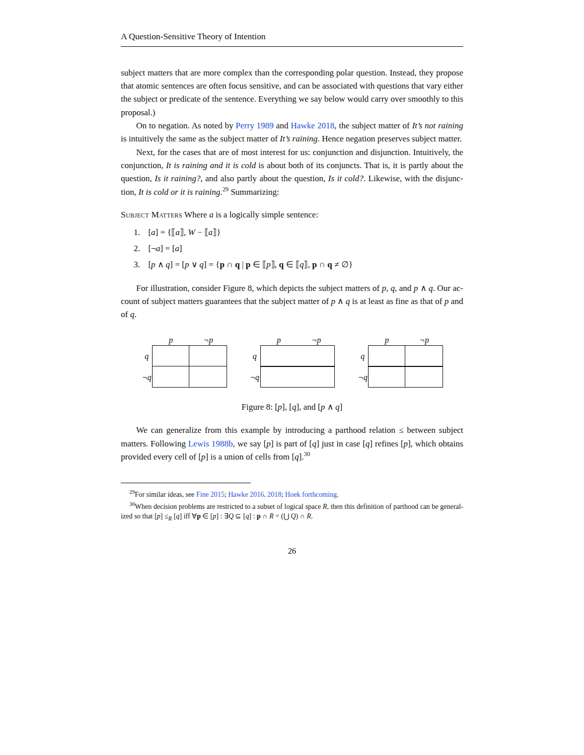A Question-Sensitive Theory of Intention
subject matters that are more complex than the corresponding polar question. Instead, they propose that atomic sentences are often focus sensitive, and can be associated with questions that vary either the subject or predicate of the sentence. Everything we say below would carry over smoothly to this proposal.)
On to negation. As noted by Perry 1989 and Hawke 2018, the subject matter of It’s not raining is intuitively the same as the subject matter of It’s raining. Hence negation preserves subject matter.
Next, for the cases that are of most interest for us: conjunction and disjunction. Intuitively, the conjunction, It is raining and it is cold is about both of its conjuncts. That is, it is partly about the question, Is it raining?, and also partly about the question, Is it cold?. Likewise, with the disjunction, It is cold or it is raining.29 Summarizing:
Subject Matters Where a is a logically simple sentence:
[a] = {⟦a⟧, W − ⟦a⟧}
[¬a] = [a]
[p ∧ q] = [p ∨ q] = {p ∩ q | p ∈ ⟦p⟧, q ∈ ⟦q⟧, p ∩ q ≠ ∅}
For illustration, consider Figure 8, which depicts the subject matters of p, q, and p ∧ q. Our account of subject matters guarantees that the subject matter of p ∧ q is at least as fine as that of p and of q.
p
¬p
q
¬q
p
¬p
q
¬q
p
¬p
q
¬q
Figure 8: [p], [q], and [p ∧ q]
We can generalize from this example by introducing a parthood relation ≤ between subject matters. Following Lewis 1988b, we say [p] is part of [q] just in case [q] refines [p], which obtains provided every cell of [p] is a union of cells from [q].30
29 For similar ideas, see Fine 2015; Hawke 2016, 2018; Hoek forthcoming.
30 When decision problems are restricted to a subset of logical space R, then this definition of parthood can be generalized so that [p] ≤R [q] iff ∀p ∈ [p] : ∃Q ⊆ [q] : p ∩ R = (⋃ Q) ∩ R.
26